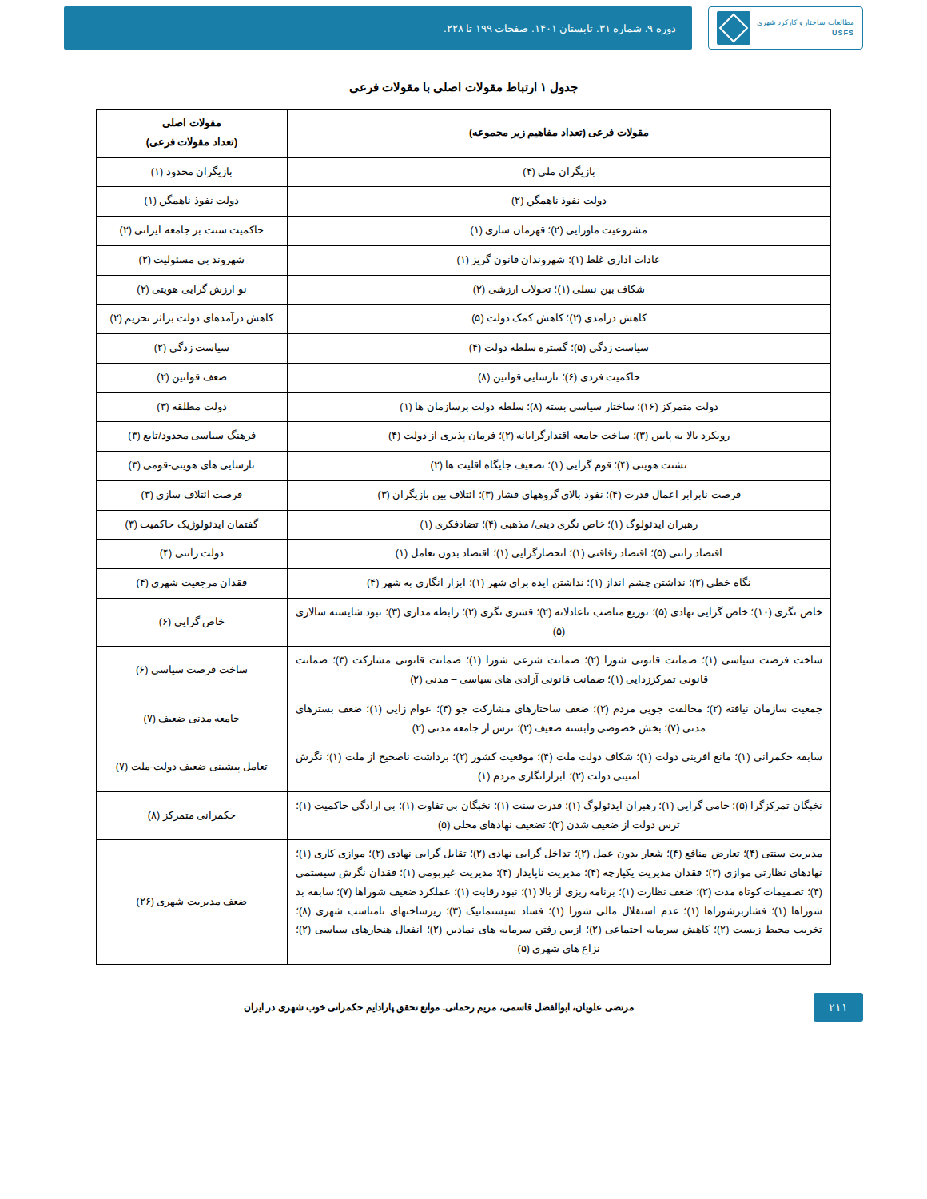مطالعات ساختار و کارکرد شهری
USFS
دوره ۹. شماره ۳۱. تابستان ۱۴۰۱. صفحات ۱۹۹ تا ۲۲۸.
جدول ۱ ارتباط مقولات اصلی با مقولات فرعی
| مقولات فرعی (تعداد مفاهیم زیر مجموعه) | مقولات اصلی (تعداد مقولات فرعی) |
| --- | --- |
| بازیگران ملی (۴) | بازیگران محدود (۱) |
| دولت نفوذ ناهمگن (۲) | دولت نفوذ ناهمگن (۱) |
| مشروعیت ماورایی (۲)؛ قهرمان سازی (۱) | حاکمیت سنت بر جامعه ایرانی (۲) |
| عادات اداری غلط (۱)؛ شهروندان قانون گریز (۱) | شهروند بی مسئولیت (۲) |
| شکاف بین نسلی (۱)؛ تحولات ارزشی (۲) | نو ارزش گرایی هویتی (۲) |
| کاهش درامدی (۲)؛ کاهش کمک دولت (۵) | کاهش درآمدهای دولت براثر تحریم (۲) |
| سیاست زدگی (۵)؛ گستره سلطه دولت (۴) | سیاست زدگی (۲) |
| حاکمیت فردی (۶)؛ نارسایی قوانین (۸) | ضعف قوانین (۲) |
| دولت متمرکز (۱۶)؛ ساختار سیاسی بسته (۸)؛ سلطه دولت برسازمان ها (۱) | دولت مطلقه (۳) |
| رویکرد بالا به پایین (۳)؛ ساخت جامعه اقتدارگرایانه (۲)؛ فرمان پذیری از دولت (۴) | فرهنگ سیاسی محدود/تابع (۳) |
| تشتت هویتی (۴)؛ قوم گرایی (۱)؛ تضعیف جایگاه اقلیت ها (۲) | نارسایی های هویتی-قومی (۳) |
| فرصت نابرابر اعمال قدرت (۴)؛ نفوذ بالای گروههای فشار (۳)؛ ائتلاف بین بازیگران (۳) | فرصت ائتلاف سازی (۳) |
| رهبران ایدئولوگ (۱)؛ خاص نگری دینی/ مذهبی (۴)؛ تضادفکری (۱) | گفتمان ایدئولوژیک حاکمیت (۳) |
| اقتصاد رانتی (۵)؛ اقتصاد رفاقتی (۱)؛ انحصارگرایی (۱)؛ اقتصاد بدون تعامل (۱) | دولت رانتی (۴) |
| نگاه خطی (۲)؛ نداشتن چشم انداز (۱)؛ نداشتن ایده برای شهر (۱)؛ ابزار انگاری به شهر (۴) | فقدان مرجعیت شهری (۴) |
| خاص نگری (۱۰)؛ خاص گرایی نهادی (۵)؛ توزیع مناصب ناعادلانه (۲)؛ قشری نگری (۲)؛ رابطه مداری (۳)؛ نبود شایسته سالاری (۵) | خاص گرایی (۶) |
| ساخت فرصت سیاسی (۱)؛ ضمانت قانونی شورا (۲)؛ ضمانت شرعی شورا (۱)؛ ضمانت قانونی مشارکت (۳)؛ ضمانت قانونی تمرکززدایی (۱)؛ ضمانت قانونی آزادی های سیاسی – مدنی (۲) | ساخت فرصت سیاسی (۶) |
| جمعیت سازمان نیافته (۲)؛ مخالفت جویی مردم (۲)؛ ضعف ساختارهای مشارکت جو (۴)؛ عوام زایی (۱)؛ ضعف بسترهای مدنی (۷)؛ بخش خصوصی وابسته ضعیف (۲)؛ ترس از جامعه مدنی (۲) | جامعه مدنی ضعیف (۷) |
| سابقه حکمرانی (۱)؛ مانع آفرینی دولت (۱)؛ شکاف دولت ملت (۴)؛ موقعیت کشور (۲)؛ برداشت ناصحیح از ملت (۱)؛ نگرش امنیتی دولت (۲)؛ ابزارانگاری مردم (۱) | تعامل پیشینی ضعیف دولت-ملت (۷) |
| نخبگان تمرکزگرا (۵)؛ حامی گرایی (۱)؛ رهبران ایدئولوگ (۱)؛ قدرت سنت (۱)؛ نخبگان بی تفاوت (۱)؛ بی ارادگی حاکمیت (۱)؛ ترس دولت از ضعیف شدن (۲)؛ تضعیف نهادهای محلی (۵) | حکمرانی متمرکز (۸) |
| مدیریت سنتی (۴)؛ تعارض منافع (۴)؛ شعار بدون عمل (۲)؛ تداخل گرایی نهادی (۲)؛ تقابل گرایی نهادی (۲)؛ موازی کاری (۱)؛ نهادهای نظارتی موازی (۲)؛ فقدان مدیریت یکپارچه (۴)؛ مدیریت ناپایدار (۴)؛ مدیریت غیربومی (۱)؛ فقدان نگرش سیستمی (۴)؛ تصمیمات کوتاه مدت (۲)؛ ضعف نظارت (۱)؛ برنامه ریزی از بالا (۱)؛ نبود رقابت (۱)؛ عملکرد ضعیف شوراها (۷)؛ سابقه بد شوراها (۱)؛ فشاربرشوراها (۱)؛ عدم استقلال مالی شورا (۱)؛ فساد سیستماتیک (۳)؛ زیرساختهای نامناسب شهری (۸)؛ تخریب محیط زیست (۲)؛ کاهش سرمایه اجتماعی (۲)؛ ازبین رفتن سرمایه های نمادین (۲)؛ انفعال هنجارهای سیاسی (۲)؛ نزاع های شهری (۵) | ضعف مدیریت شهری (۲۶) |
۲۱۱
مرتضی علویان، ابوالفضل قاسمی، مریم رحمانی. موانع تحقق پارادایم حکمرانی خوب شهری در ایران